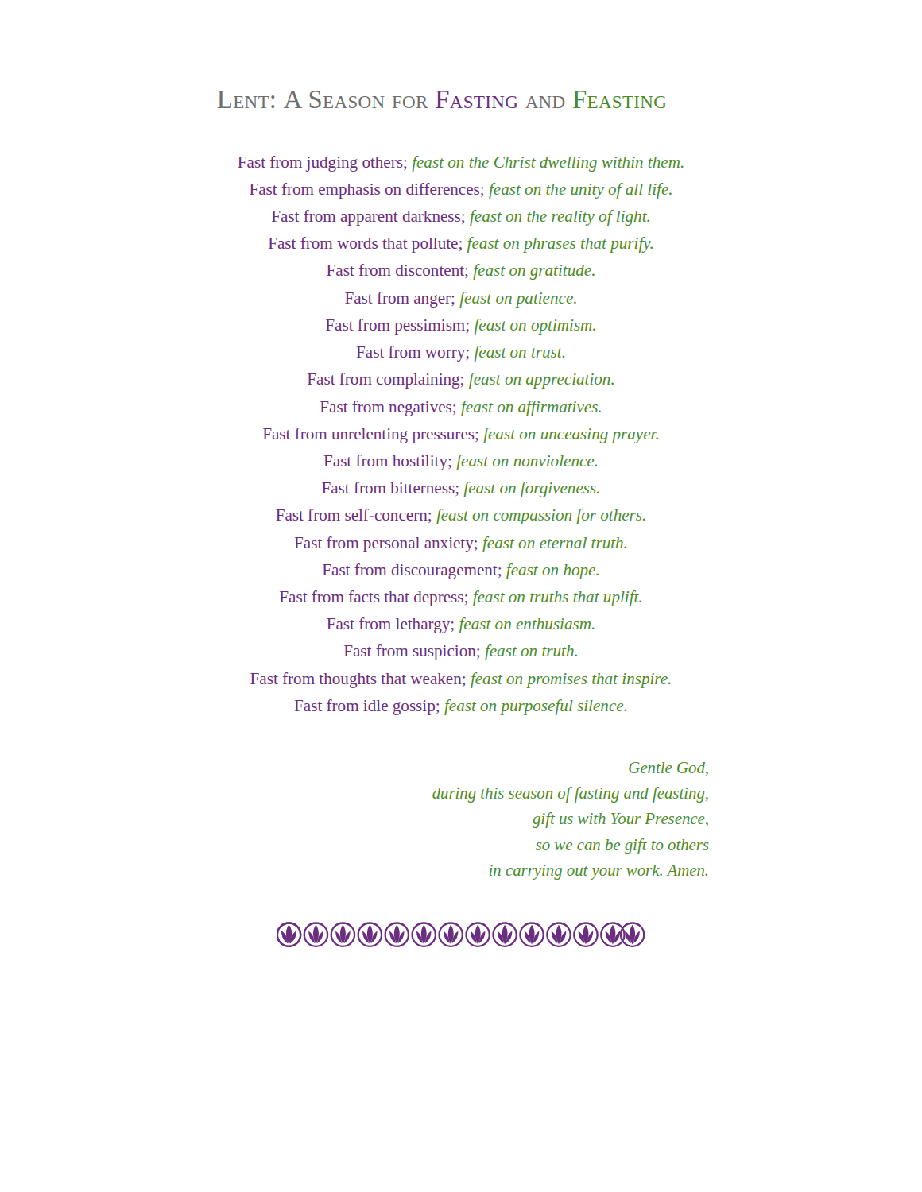Lent: A Season for Fasting and Feasting
Fast from judging others; feast on the Christ dwelling within them.
Fast from emphasis on differences; feast on the unity of all life.
Fast from apparent darkness; feast on the reality of light.
Fast from words that pollute; feast on phrases that purify.
Fast from discontent; feast on gratitude.
Fast from anger; feast on patience.
Fast from pessimism; feast on optimism.
Fast from worry; feast on trust.
Fast from complaining; feast on appreciation.
Fast from negatives; feast on affirmatives.
Fast from unrelenting pressures; feast on unceasing prayer.
Fast from hostility; feast on nonviolence.
Fast from bitterness; feast on forgiveness.
Fast from self-concern; feast on compassion for others.
Fast from personal anxiety; feast on eternal truth.
Fast from discouragement; feast on hope.
Fast from facts that depress; feast on truths that uplift.
Fast from lethargy; feast on enthusiasm.
Fast from suspicion; feast on truth.
Fast from thoughts that weaken; feast on promises that inspire.
Fast from idle gossip; feast on purposeful silence.
Gentle God,
during this season of fasting and feasting,
gift us with Your Presence,
so we can be gift to others
in carrying out your work. Amen.